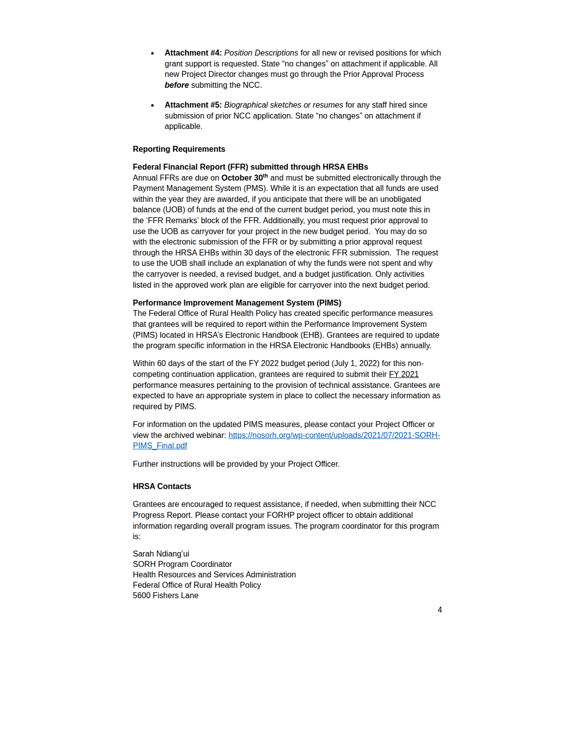Attachment #4: Position Descriptions for all new or revised positions for which grant support is requested. State “no changes” on attachment if applicable. All new Project Director changes must go through the Prior Approval Process before submitting the NCC.
Attachment #5: Biographical sketches or resumes for any staff hired since submission of prior NCC application. State “no changes” on attachment if applicable.
Reporting Requirements
Federal Financial Report (FFR) submitted through HRSA EHBs
Annual FFRs are due on October 30th and must be submitted electronically through the Payment Management System (PMS). While it is an expectation that all funds are used within the year they are awarded, if you anticipate that there will be an unobligated balance (UOB) of funds at the end of the current budget period, you must note this in the ‘FFR Remarks’ block of the FFR. Additionally, you must request prior approval to use the UOB as carryover for your project in the new budget period. You may do so with the electronic submission of the FFR or by submitting a prior approval request through the HRSA EHBs within 30 days of the electronic FFR submission. The request to use the UOB shall include an explanation of why the funds were not spent and why the carryover is needed, a revised budget, and a budget justification. Only activities listed in the approved work plan are eligible for carryover into the next budget period.
Performance Improvement Management System (PIMS)
The Federal Office of Rural Health Policy has created specific performance measures that grantees will be required to report within the Performance Improvement System (PIMS) located in HRSA’s Electronic Handbook (EHB). Grantees are required to update the program specific information in the HRSA Electronic Handbooks (EHBs) annually.
Within 60 days of the start of the FY 2022 budget period (July 1, 2022) for this non-competing continuation application, grantees are required to submit their FY 2021 performance measures pertaining to the provision of technical assistance. Grantees are expected to have an appropriate system in place to collect the necessary information as required by PIMS.
For information on the updated PIMS measures, please contact your Project Officer or view the archived webinar: https://nosorh.org/wp-content/uploads/2021/07/2021-SORH-PIMS_Final.pdf
Further instructions will be provided by your Project Officer.
HRSA Contacts
Grantees are encouraged to request assistance, if needed, when submitting their NCC Progress Report. Please contact your FORHP project officer to obtain additional information regarding overall program issues. The program coordinator for this program is:
Sarah Ndiang’ui
SORH Program Coordinator
Health Resources and Services Administration
Federal Office of Rural Health Policy
5600 Fishers Lane
4